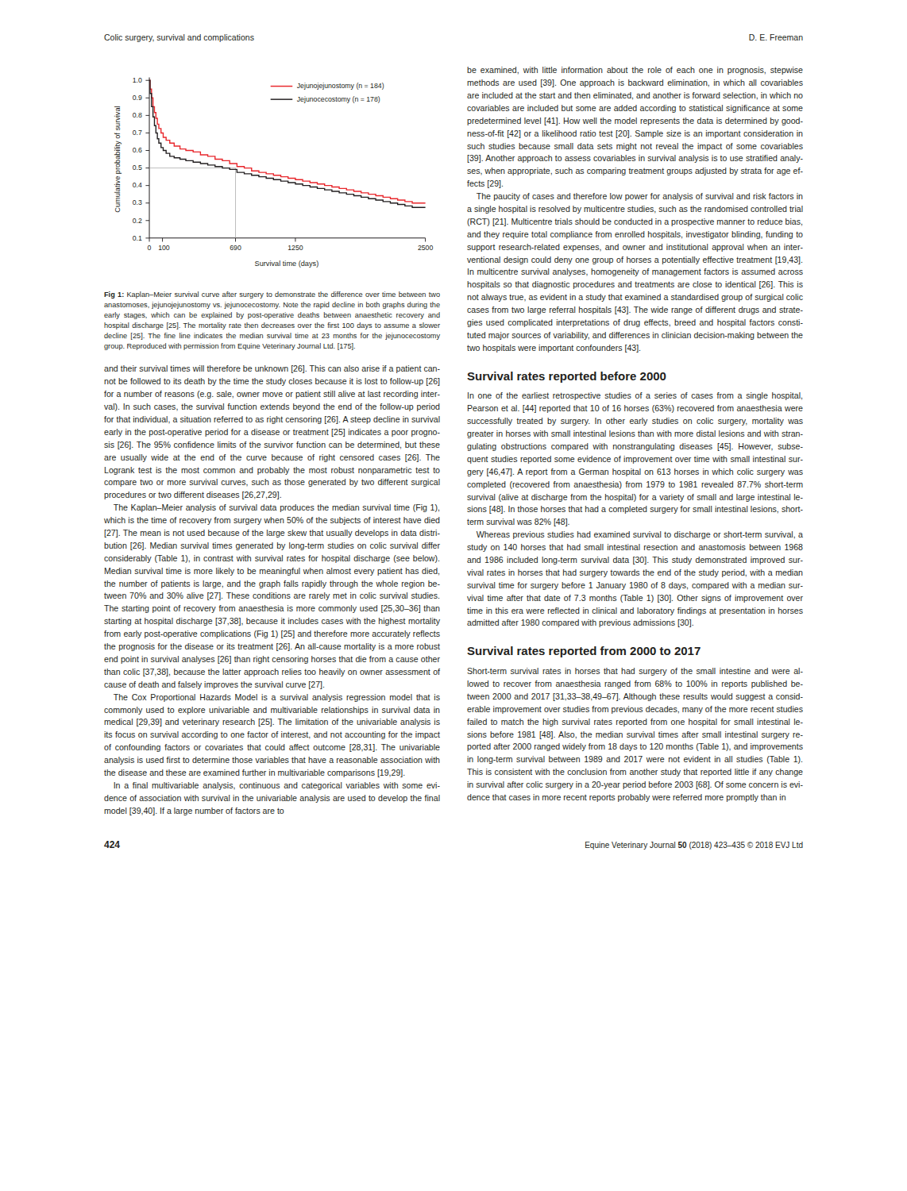Colic surgery, survival and complications
D. E. Freeman
1.0 0.9 0.8 0.7 0.6 0.5 0.4 0.3 0.2 0.1 Cumulative probability of survival 0 100 690 1250 2500 Survival time (days) Jejunojejunostomy (n = 184) Jejunocecostomy (n = 178)
Fig 1: Kaplan–Meier survival curve after surgery to demonstrate the difference over time between two anastomoses, jejunojejunostomy vs. jejunocecostomy. Note the rapid decline in both graphs during the early stages, which can be explained by post-operative deaths between anaesthetic recovery and hospital discharge [25]. The mortality rate then decreases over the first 100 days to assume a slower decline [25]. The fine line indicates the median survival time at 23 months for the jejunocecostomy group. Reproduced with permission from Equine Veterinary Journal Ltd. [175].
and their survival times will therefore be unknown [26]. This can also arise if a patient cannot be followed to its death by the time the study closes because it is lost to follow-up [26] for a number of reasons (e.g. sale, owner move or patient still alive at last recording interval). In such cases, the survival function extends beyond the end of the follow-up period for that individual, a situation referred to as right censoring [26]. A steep decline in survival early in the post-operative period for a disease or treatment [25] indicates a poor prognosis [26]. The 95% confidence limits of the survivor function can be determined, but these are usually wide at the end of the curve because of right censored cases [26]. The Logrank test is the most common and probably the most robust nonparametric test to compare two or more survival curves, such as those generated by two different surgical procedures or two different diseases [26,27,29].
The Kaplan–Meier analysis of survival data produces the median survival time (Fig 1), which is the time of recovery from surgery when 50% of the subjects of interest have died [27]. The mean is not used because of the large skew that usually develops in data distribution [26]. Median survival times generated by long-term studies on colic survival differ considerably (Table 1), in contrast with survival rates for hospital discharge (see below). Median survival time is more likely to be meaningful when almost every patient has died, the number of patients is large, and the graph falls rapidly through the whole region between 70% and 30% alive [27]. These conditions are rarely met in colic survival studies. The starting point of recovery from anaesthesia is more commonly used [25,30–36] than starting at hospital discharge [37,38], because it includes cases with the highest mortality from early post-operative complications (Fig 1) [25] and therefore more accurately reflects the prognosis for the disease or its treatment [26]. An all-cause mortality is a more robust end point in survival analyses [26] than right censoring horses that die from a cause other than colic [37,38], because the latter approach relies too heavily on owner assessment of cause of death and falsely improves the survival curve [27].
The Cox Proportional Hazards Model is a survival analysis regression model that is commonly used to explore univariable and multivariable relationships in survival data in medical [29,39] and veterinary research [25]. The limitation of the univariable analysis is its focus on survival according to one factor of interest, and not accounting for the impact of confounding factors or covariates that could affect outcome [28,31]. The univariable analysis is used first to determine those variables that have a reasonable association with the disease and these are examined further in multivariable comparisons [19,29].
In a final multivariable analysis, continuous and categorical variables with some evidence of association with survival in the univariable analysis are used to develop the final model [39,40]. If a large number of factors are to
be examined, with little information about the role of each one in prognosis, stepwise methods are used [39]. One approach is backward elimination, in which all covariables are included at the start and then eliminated, and another is forward selection, in which no covariables are included but some are added according to statistical significance at some predetermined level [41]. How well the model represents the data is determined by goodness-of-fit [42] or a likelihood ratio test [20]. Sample size is an important consideration in such studies because small data sets might not reveal the impact of some covariables [39]. Another approach to assess covariables in survival analysis is to use stratified analyses, when appropriate, such as comparing treatment groups adjusted by strata for age effects [29].
The paucity of cases and therefore low power for analysis of survival and risk factors in a single hospital is resolved by multicentre studies, such as the randomised controlled trial (RCT) [21]. Multicentre trials should be conducted in a prospective manner to reduce bias, and they require total compliance from enrolled hospitals, investigator blinding, funding to support research-related expenses, and owner and institutional approval when an interventional design could deny one group of horses a potentially effective treatment [19,43]. In multicentre survival analyses, homogeneity of management factors is assumed across hospitals so that diagnostic procedures and treatments are close to identical [26]. This is not always true, as evident in a study that examined a standardised group of surgical colic cases from two large referral hospitals [43]. The wide range of different drugs and strategies used complicated interpretations of drug effects, breed and hospital factors constituted major sources of variability, and differences in clinician decision-making between the two hospitals were important confounders [43].
Survival rates reported before 2000
In one of the earliest retrospective studies of a series of cases from a single hospital, Pearson et al. [44] reported that 10 of 16 horses (63%) recovered from anaesthesia were successfully treated by surgery. In other early studies on colic surgery, mortality was greater in horses with small intestinal lesions than with more distal lesions and with strangulating obstructions compared with nonstrangulating diseases [45]. However, subsequent studies reported some evidence of improvement over time with small intestinal surgery [46,47]. A report from a German hospital on 613 horses in which colic surgery was completed (recovered from anaesthesia) from 1979 to 1981 revealed 87.7% short-term survival (alive at discharge from the hospital) for a variety of small and large intestinal lesions [48]. In those horses that had a completed surgery for small intestinal lesions, short-term survival was 82% [48].
Whereas previous studies had examined survival to discharge or short-term survival, a study on 140 horses that had small intestinal resection and anastomosis between 1968 and 1986 included long-term survival data [30]. This study demonstrated improved survival rates in horses that had surgery towards the end of the study period, with a median survival time for surgery before 1 January 1980 of 8 days, compared with a median survival time after that date of 7.3 months (Table 1) [30]. Other signs of improvement over time in this era were reflected in clinical and laboratory findings at presentation in horses admitted after 1980 compared with previous admissions [30].
Survival rates reported from 2000 to 2017
Short-term survival rates in horses that had surgery of the small intestine and were allowed to recover from anaesthesia ranged from 68% to 100% in reports published between 2000 and 2017 [31,33–38,49–67]. Although these results would suggest a considerable improvement over studies from previous decades, many of the more recent studies failed to match the high survival rates reported from one hospital for small intestinal lesions before 1981 [48]. Also, the median survival times after small intestinal surgery reported after 2000 ranged widely from 18 days to 120 months (Table 1), and improvements in long-term survival between 1989 and 2017 were not evident in all studies (Table 1). This is consistent with the conclusion from another study that reported little if any change in survival after colic surgery in a 20-year period before 2003 [68]. Of some concern is evidence that cases in more recent reports probably were referred more promptly than in
424
Equine Veterinary Journal 50 (2018) 423–435 © 2018 EVJ Ltd